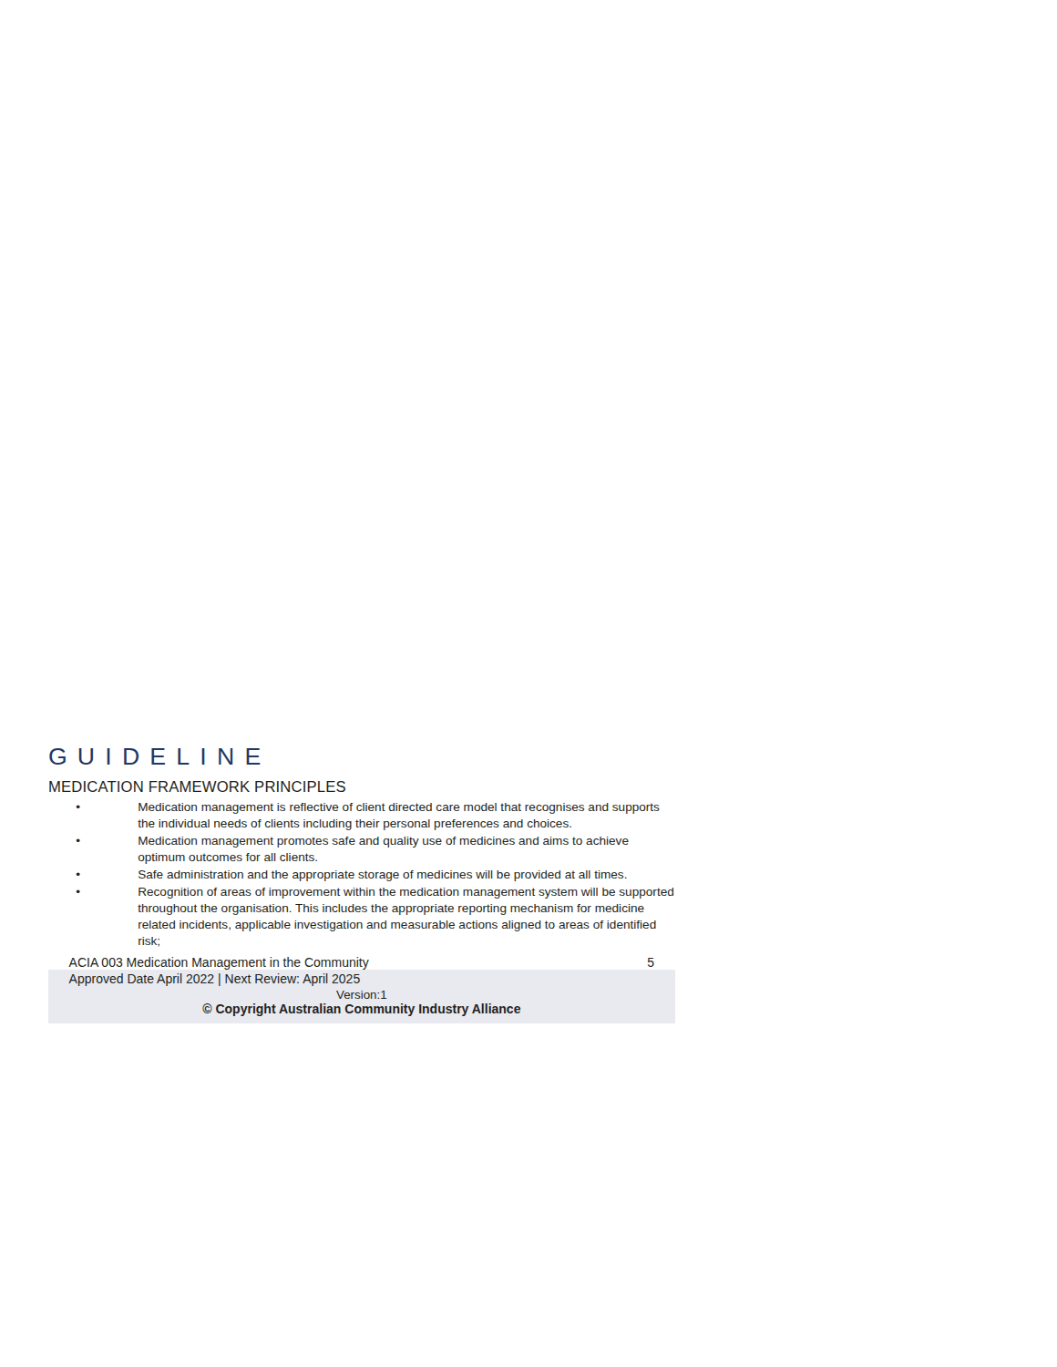Guideline
MEDICATION FRAMEWORK PRINCIPLES
Medication management is reflective of client directed care model that recognises and supports the individual needs of clients including their personal preferences and choices.
Medication management promotes safe and quality use of medicines and aims to achieve optimum outcomes for all clients.
Safe administration and the appropriate storage of medicines will be provided at all times.
Recognition of areas of improvement within the medication management system will be supported throughout the organisation. This includes the appropriate reporting mechanism for medicine related incidents, applicable investigation and measurable actions aligned to areas of identified risk;
ACIA 003 Medication Management in the Community 5
Approved Date April 2022 | Next Review: April 2025
Version:1
© Copyright Australian Community Industry Alliance